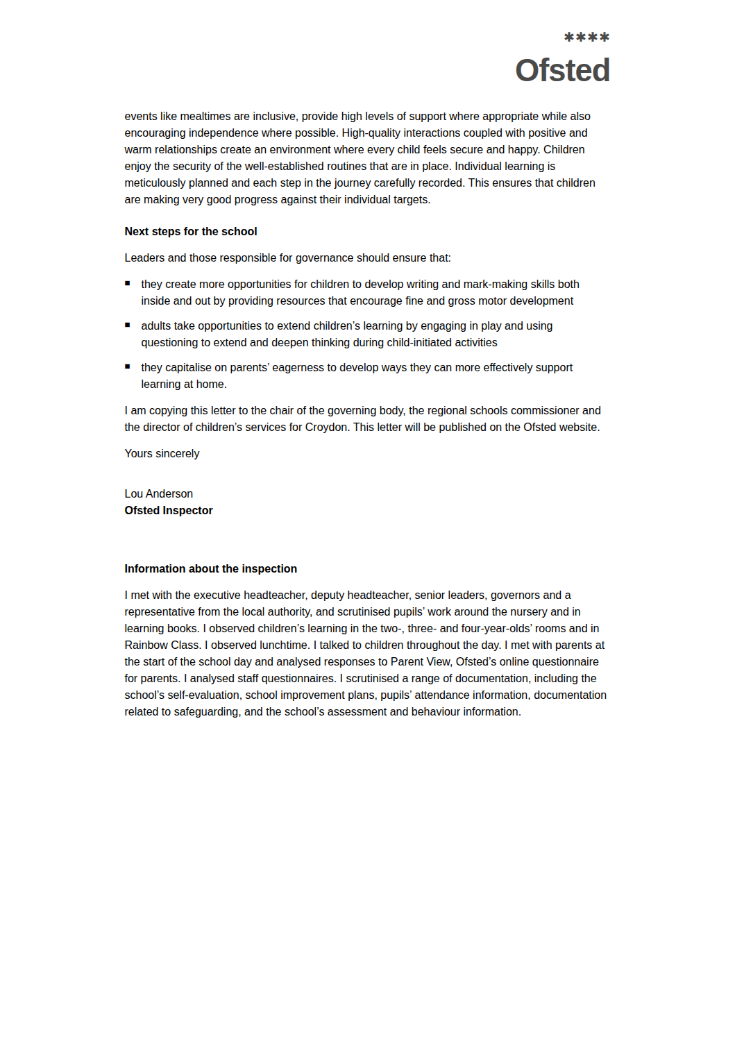✱✱✱✱
Ofsted
events like mealtimes are inclusive, provide high levels of support where appropriate while also encouraging independence where possible. High-quality interactions coupled with positive and warm relationships create an environment where every child feels secure and happy. Children enjoy the security of the well-established routines that are in place. Individual learning is meticulously planned and each step in the journey carefully recorded. This ensures that children are making very good progress against their individual targets.
Next steps for the school
Leaders and those responsible for governance should ensure that:
they create more opportunities for children to develop writing and mark-making skills both inside and out by providing resources that encourage fine and gross motor development
adults take opportunities to extend children’s learning by engaging in play and using questioning to extend and deepen thinking during child-initiated activities
they capitalise on parents’ eagerness to develop ways they can more effectively support learning at home.
I am copying this letter to the chair of the governing body, the regional schools commissioner and the director of children’s services for Croydon. This letter will be published on the Ofsted website.
Yours sincerely
Lou Anderson
Ofsted Inspector
Information about the inspection
I met with the executive headteacher, deputy headteacher, senior leaders, governors and a representative from the local authority, and scrutinised pupils’ work around the nursery and in learning books. I observed children’s learning in the two-, three- and four-year-olds’ rooms and in Rainbow Class. I observed lunchtime. I talked to children throughout the day. I met with parents at the start of the school day and analysed responses to Parent View, Ofsted’s online questionnaire for parents. I analysed staff questionnaires. I scrutinised a range of documentation, including the school’s self-evaluation, school improvement plans, pupils’ attendance information, documentation related to safeguarding, and the school’s assessment and behaviour information.